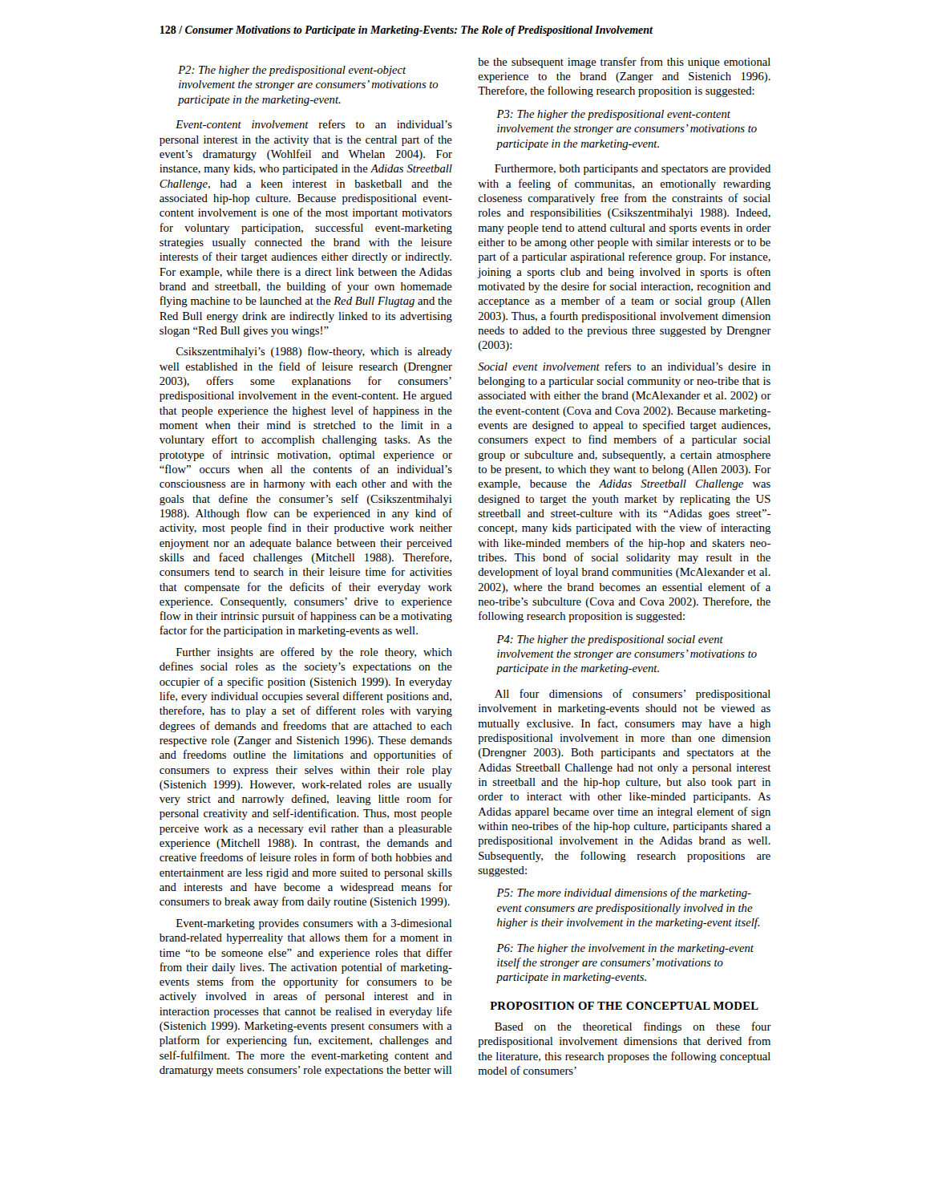128 / Consumer Motivations to Participate in Marketing-Events: The Role of Predispositional Involvement
P2: The higher the predispositional event-object involvement the stronger are consumers’ motivations to participate in the marketing-event.
Event-content involvement refers to an individual’s personal interest in the activity that is the central part of the event’s dramaturgy (Wohlfeil and Whelan 2004). For instance, many kids, who participated in the Adidas Streetball Challenge, had a keen interest in basketball and the associated hip-hop culture. Because predispositional event-content involvement is one of the most important motivators for voluntary participation, successful event-marketing strategies usually connected the brand with the leisure interests of their target audiences either directly or indirectly. For example, while there is a direct link between the Adidas brand and streetball, the building of your own homemade flying machine to be launched at the Red Bull Flugtag and the Red Bull energy drink are indirectly linked to its advertising slogan “Red Bull gives you wings!”
Csikszentmihalyi’s (1988) flow-theory, which is already well established in the field of leisure research (Drengner 2003), offers some explanations for consumers’ predispositional involvement in the event-content. He argued that people experience the highest level of happiness in the moment when their mind is stretched to the limit in a voluntary effort to accomplish challenging tasks. As the prototype of intrinsic motivation, optimal experience or “flow” occurs when all the contents of an individual’s consciousness are in harmony with each other and with the goals that define the consumer’s self (Csikszentmihalyi 1988). Although flow can be experienced in any kind of activity, most people find in their productive work neither enjoyment nor an adequate balance between their perceived skills and faced challenges (Mitchell 1988). Therefore, consumers tend to search in their leisure time for activities that compensate for the deficits of their everyday work experience. Consequently, consumers’ drive to experience flow in their intrinsic pursuit of happiness can be a motivating factor for the participation in marketing-events as well.
Further insights are offered by the role theory, which defines social roles as the society’s expectations on the occupier of a specific position (Sistenich 1999). In everyday life, every individual occupies several different positions and, therefore, has to play a set of different roles with varying degrees of demands and freedoms that are attached to each respective role (Zanger and Sistenich 1996). These demands and freedoms outline the limitations and opportunities of consumers to express their selves within their role play (Sistenich 1999). However, work-related roles are usually very strict and narrowly defined, leaving little room for personal creativity and self-identification. Thus, most people perceive work as a necessary evil rather than a pleasurable experience (Mitchell 1988). In contrast, the demands and creative freedoms of leisure roles in form of both hobbies and entertainment are less rigid and more suited to personal skills and interests and have become a widespread means for consumers to break away from daily routine (Sistenich 1999).
Event-marketing provides consumers with a 3-dimesional brand-related hyperreality that allows them for a moment in time “to be someone else” and experience roles that differ from their daily lives. The activation potential of marketing-events stems from the opportunity for consumers to be actively involved in areas of personal interest and in interaction processes that cannot be realised in everyday life (Sistenich 1999). Marketing-events present consumers with a platform for experiencing fun, excitement, challenges and self-fulfilment. The more the event-marketing content and dramaturgy meets consumers’ role expectations the better will be the subsequent image transfer from this unique emotional experience to the brand (Zanger and Sistenich 1996). Therefore, the following research proposition is suggested:
P3: The higher the predispositional event-content involvement the stronger are consumers’ motivations to participate in the marketing-event.
Furthermore, both participants and spectators are provided with a feeling of communitas, an emotionally rewarding closeness comparatively free from the constraints of social roles and responsibilities (Csikszentmihalyi 1988). Indeed, many people tend to attend cultural and sports events in order either to be among other people with similar interests or to be part of a particular aspirational reference group. For instance, joining a sports club and being involved in sports is often motivated by the desire for social interaction, recognition and acceptance as a member of a team or social group (Allen 2003). Thus, a fourth predispositional involvement dimension needs to added to the previous three suggested by Drengner (2003):
Social event involvement refers to an individual’s desire in belonging to a particular social community or neo-tribe that is associated with either the brand (McAlexander et al. 2002) or the event-content (Cova and Cova 2002). Because marketing-events are designed to appeal to specified target audiences, consumers expect to find members of a particular social group or subculture and, subsequently, a certain atmosphere to be present, to which they want to belong (Allen 2003). For example, because the Adidas Streetball Challenge was designed to target the youth market by replicating the US streetball and street-culture with its “Adidas goes street”-concept, many kids participated with the view of interacting with like-minded members of the hip-hop and skaters neo-tribes. This bond of social solidarity may result in the development of loyal brand communities (McAlexander et al. 2002), where the brand becomes an essential element of a neo-tribe’s subculture (Cova and Cova 2002). Therefore, the following research proposition is suggested:
P4: The higher the predispositional social event involvement the stronger are consumers’ motivations to participate in the marketing-event.
All four dimensions of consumers’ predispositional involvement in marketing-events should not be viewed as mutually exclusive. In fact, consumers may have a high predispositional involvement in more than one dimension (Drengner 2003). Both participants and spectators at the Adidas Streetball Challenge had not only a personal interest in streetball and the hip-hop culture, but also took part in order to interact with other like-minded participants. As Adidas apparel became over time an integral element of sign within neo-tribes of the hip-hop culture, participants shared a predispositional involvement in the Adidas brand as well. Subsequently, the following research propositions are suggested:
P5: The more individual dimensions of the marketing-event consumers are predispositionally involved in the higher is their involvement in the marketing-event itself.
P6: The higher the involvement in the marketing-event itself the stronger are consumers’ motivations to participate in marketing-events.
Proposition of the Conceptual Model
Based on the theoretical findings on these four predispositional involvement dimensions that derived from the literature, this research proposes the following conceptual model of consumers’